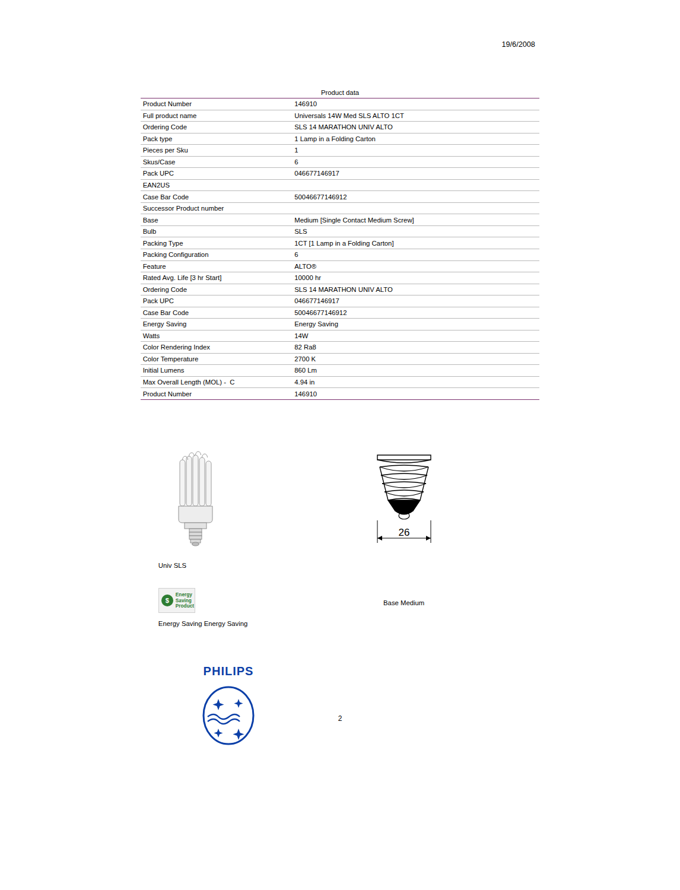19/6/2008
Product data
| Product Number | 146910 |
| Full product name | Universals 14W Med SLS ALTO 1CT |
| Ordering Code | SLS 14 MARATHON UNIV ALTO |
| Pack type | 1 Lamp in a Folding Carton |
| Pieces per Sku | 1 |
| Skus/Case | 6 |
| Pack UPC | 046677146917 |
| EAN2US | |
| Case Bar Code | 50046677146912 |
| Successor Product number | |
| Base | Medium [Single Contact Medium Screw] |
| Bulb | SLS |
| Packing Type | 1CT [1 Lamp in a Folding Carton] |
| Packing Configuration | 6 |
| Feature | ALTO® |
| Rated Avg. Life [3 hr Start] | 10000 hr |
| Ordering Code | SLS 14 MARATHON UNIV ALTO |
| Pack UPC | 046677146917 |
| Case Bar Code | 50046677146912 |
| Energy Saving | Energy Saving |
| Watts | 14W |
| Color Rendering Index | 82 Ra8 |
| Color Temperature | 2700 K |
| Initial Lumens | 860 Lm |
| Max Overall Length (MOL) - C | 4.94 in |
| Product Number | 146910 |
Univ SLS
26
Base Medium
$
Energy
Saving
Product
Energy Saving Energy Saving
PHILIPS
2